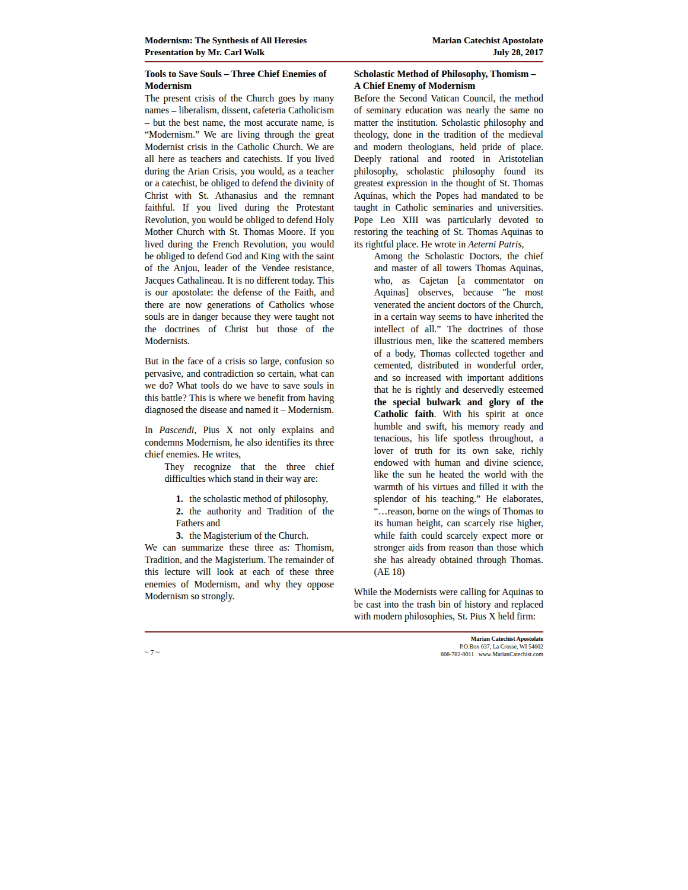Modernism: The Synthesis of All Heresies
Presentation by Mr. Carl Wolk
Marian Catechist Apostolate
July 28, 2017
Tools to Save Souls – Three Chief Enemies of Modernism
The present crisis of the Church goes by many names – liberalism, dissent, cafeteria Catholicism – but the best name, the most accurate name, is “Modernism.” We are living through the great Modernist crisis in the Catholic Church. We are all here as teachers and catechists. If you lived during the Arian Crisis, you would, as a teacher or a catechist, be obliged to defend the divinity of Christ with St. Athanasius and the remnant faithful. If you lived during the Protestant Revolution, you would be obliged to defend Holy Mother Church with St. Thomas Moore. If you lived during the French Revolution, you would be obliged to defend God and King with the saint of the Anjou, leader of the Vendee resistance, Jacques Cathalineau. It is no different today. This is our apostolate: the defense of the Faith, and there are now generations of Catholics whose souls are in danger because they were taught not the doctrines of Christ but those of the Modernists.
But in the face of a crisis so large, confusion so pervasive, and contradiction so certain, what can we do? What tools do we have to save souls in this battle? This is where we benefit from having diagnosed the disease and named it – Modernism.
In Pascendi, Pius X not only explains and condemns Modernism, he also identifies its three chief enemies. He writes,
They recognize that the three chief difficulties which stand in their way are:
1. the scholastic method of philosophy,
2. the authority and Tradition of the Fathers and
3. the Magisterium of the Church.
We can summarize these three as: Thomism, Tradition, and the Magisterium. The remainder of this lecture will look at each of these three enemies of Modernism, and why they oppose Modernism so strongly.
Scholastic Method of Philosophy, Thomism – A Chief Enemy of Modernism
Before the Second Vatican Council, the method of seminary education was nearly the same no matter the institution. Scholastic philosophy and theology, done in the tradition of the medieval and modern theologians, held pride of place. Deeply rational and rooted in Aristotelian philosophy, scholastic philosophy found its greatest expression in the thought of St. Thomas Aquinas, which the Popes had mandated to be taught in Catholic seminaries and universities. Pope Leo XIII was particularly devoted to restoring the teaching of St. Thomas Aquinas to its rightful place. He wrote in Aeterni Patris,
Among the Scholastic Doctors, the chief and master of all towers Thomas Aquinas, who, as Cajetan [a commentator on Aquinas] observes, because "he most venerated the ancient doctors of the Church, in a certain way seems to have inherited the intellect of all.” The doctrines of those illustrious men, like the scattered members of a body, Thomas collected together and cemented, distributed in wonderful order, and so increased with important additions that he is rightly and deservedly esteemed the special bulwark and glory of the Catholic faith. With his spirit at once humble and swift, his memory ready and tenacious, his life spotless throughout, a lover of truth for its own sake, richly endowed with human and divine science, like the sun he heated the world with the warmth of his virtues and filled it with the splendor of his teaching.” He elaborates, “…reason, borne on the wings of Thomas to its human height, can scarcely rise higher, while faith could scarcely expect more or stronger aids from reason than those which she has already obtained through Thomas. (AE 18)
While the Modernists were calling for Aquinas to be cast into the trash bin of history and replaced with modern philosophies, St. Pius X held firm:
~ 7 ~
Marian Catechist Apostolate P.O.Box 637, La Crosse, WI 54602 608-782-0011 www.MarianCatechist.com